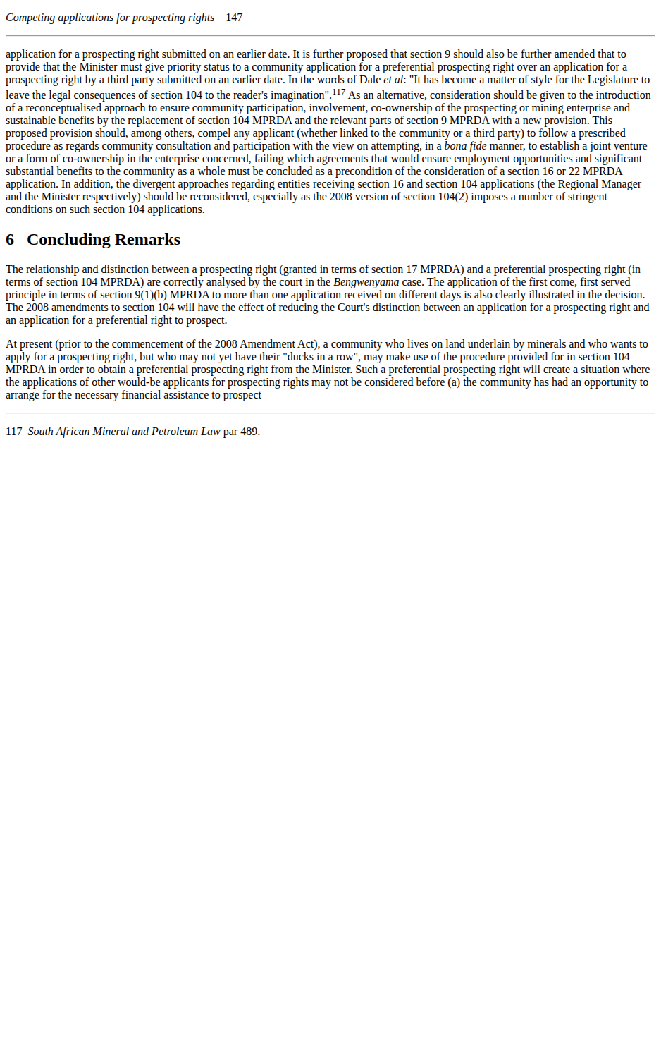Competing applications for prospecting rights 147
application for a prospecting right submitted on an earlier date. It is further proposed that section 9 should also be further amended that to provide that the Minister must give priority status to a community application for a preferential prospecting right over an application for a prospecting right by a third party submitted on an earlier date. In the words of Dale et al: "It has become a matter of style for the Legislature to leave the legal consequences of section 104 to the reader's imagination".117 As an alternative, consideration should be given to the introduction of a reconceptualised approach to ensure community participation, involvement, co-ownership of the prospecting or mining enterprise and sustainable benefits by the replacement of section 104 MPRDA and the relevant parts of section 9 MPRDA with a new provision. This proposed provision should, among others, compel any applicant (whether linked to the community or a third party) to follow a prescribed procedure as regards community consultation and participation with the view on attempting, in a bona fide manner, to establish a joint venture or a form of co-ownership in the enterprise concerned, failing which agreements that would ensure employment opportunities and significant substantial benefits to the community as a whole must be concluded as a precondition of the consideration of a section 16 or 22 MPRDA application. In addition, the divergent approaches regarding entities receiving section 16 and section 104 applications (the Regional Manager and the Minister respectively) should be reconsidered, especially as the 2008 version of section 104(2) imposes a number of stringent conditions on such section 104 applications.
6 Concluding Remarks
The relationship and distinction between a prospecting right (granted in terms of section 17 MPRDA) and a preferential prospecting right (in terms of section 104 MPRDA) are correctly analysed by the court in the Bengwenyama case. The application of the first come, first served principle in terms of section 9(1)(b) MPRDA to more than one application received on different days is also clearly illustrated in the decision. The 2008 amendments to section 104 will have the effect of reducing the Court's distinction between an application for a prospecting right and an application for a preferential right to prospect.
At present (prior to the commencement of the 2008 Amendment Act), a community who lives on land underlain by minerals and who wants to apply for a prospecting right, but who may not yet have their "ducks in a row", may make use of the procedure provided for in section 104 MPRDA in order to obtain a preferential prospecting right from the Minister. Such a preferential prospecting right will create a situation where the applications of other would-be applicants for prospecting rights may not be considered before (a) the community has had an opportunity to arrange for the necessary financial assistance to prospect
117 South African Mineral and Petroleum Law par 489.